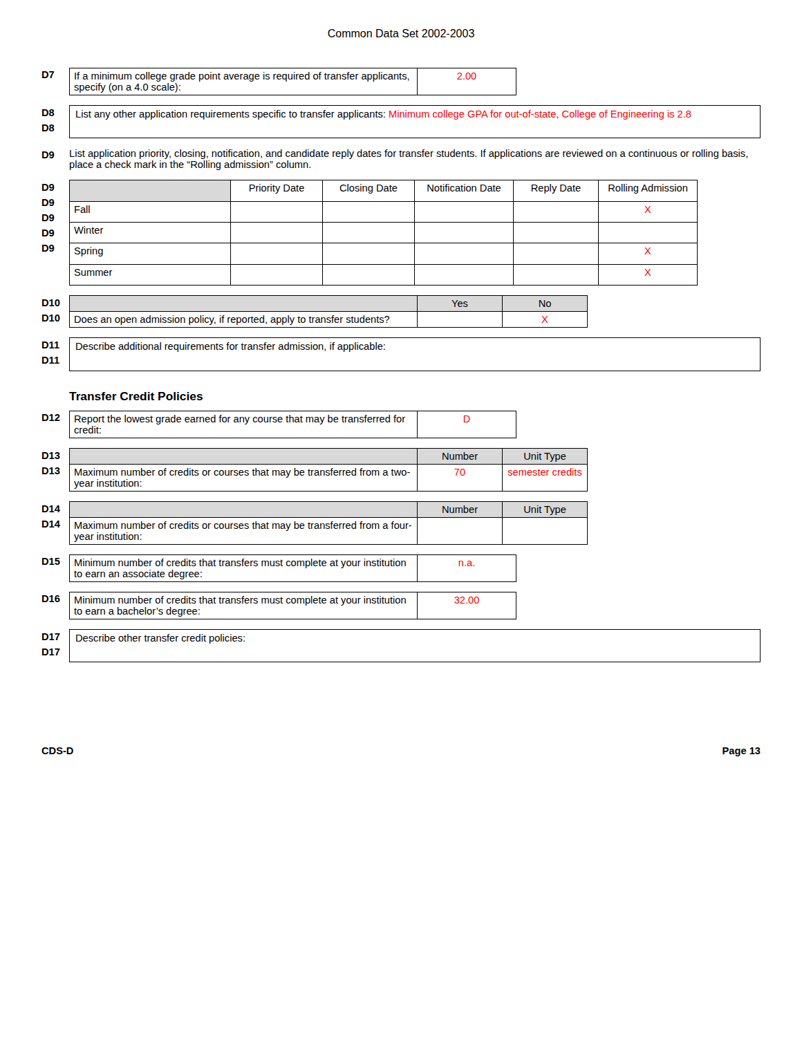Common Data Set 2002-2003
D7
| If a minimum college grade point average is required of transfer applicants, specify (on a 4.0 scale): | 2.00 |
D8
D8
List any other application requirements specific to transfer applicants: Minimum college GPA for out-of-state, College of Engineering is 2.8
D9
List application priority, closing, notification, and candidate reply dates for transfer students. If applications are reviewed on a continuous or rolling basis, place a check mark in the “Rolling admission” column.
D9
D9
D9
D9
D9
| | Priority Date | Closing Date | Notification Date | Reply Date | Rolling Admission |
| Fall | | | | | X |
| Winter | | | | | |
| Spring | | | | | X |
| Summer | | | | | X |
D10
D10
| | Yes | No |
| Does an open admission policy, if reported, apply to transfer students? | | X |
D11
D11
Describe additional requirements for transfer admission, if applicable:
Transfer Credit Policies
D12
| Report the lowest grade earned for any course that may be transferred for credit: | D |
D13
D13
| | Number | Unit Type |
| Maximum number of credits or courses that may be transferred from a two-year institution: | 70 | semester credits |
D14
D14
| | Number | Unit Type |
| Maximum number of credits or courses that may be transferred from a four-year institution: | | |
D15
| Minimum number of credits that transfers must complete at your institution to earn an associate degree: | n.a. |
D16
| Minimum number of credits that transfers must complete at your institution to earn a bachelor’s degree: | 32.00 |
D17
D17
Describe other transfer credit policies:
CDS-D
Page 13